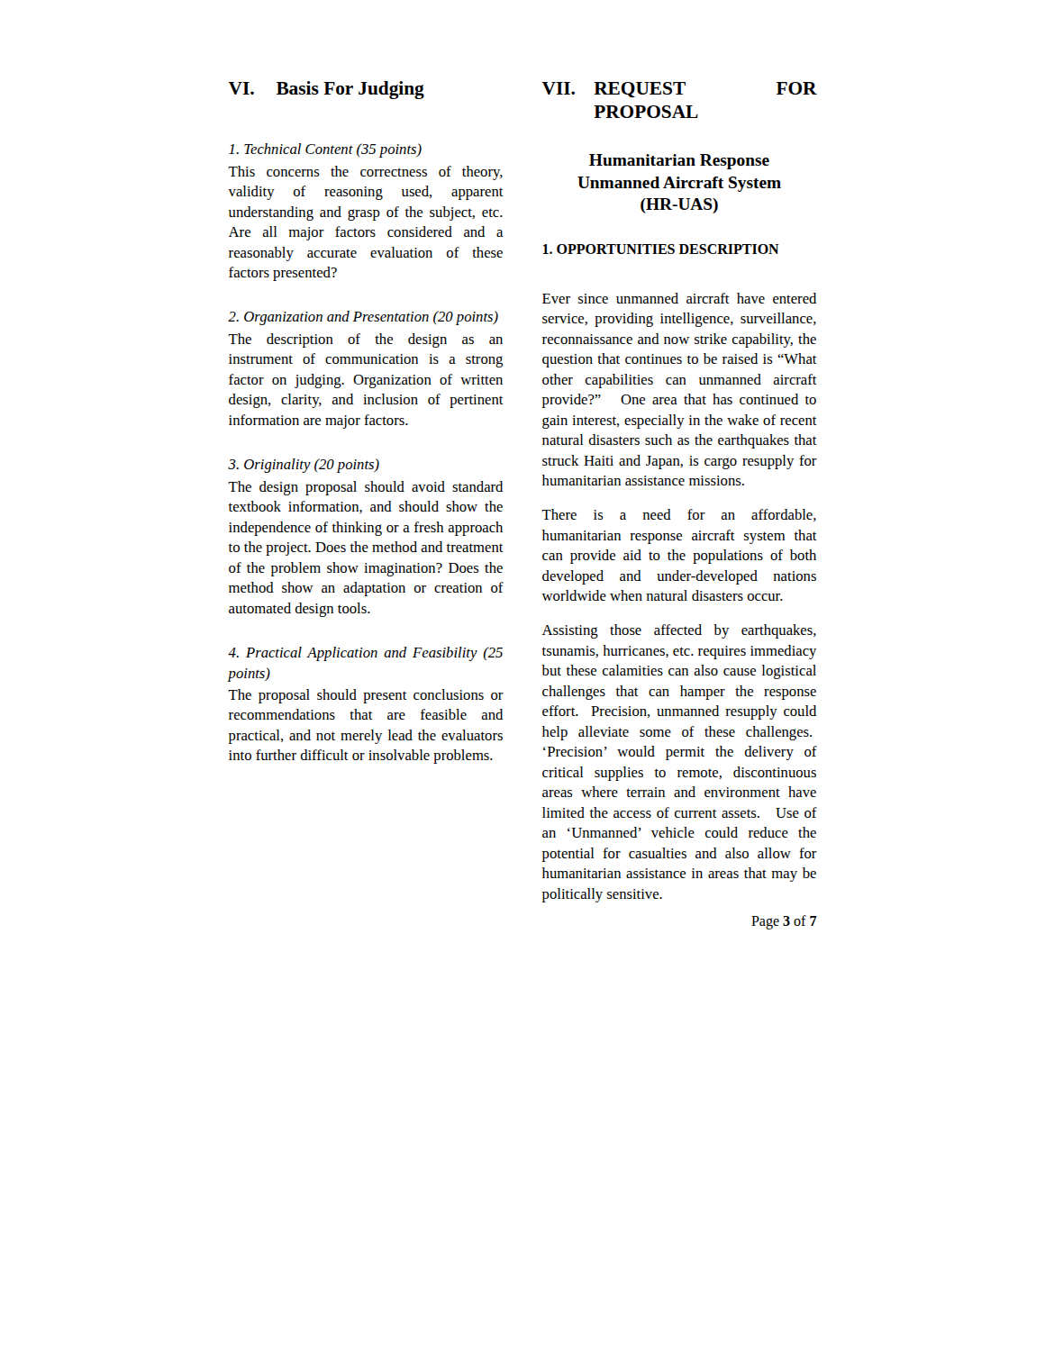VI. Basis For Judging
1. Technical Content (35 points)
This concerns the correctness of theory, validity of reasoning used, apparent understanding and grasp of the subject, etc. Are all major factors considered and a reasonably accurate evaluation of these factors presented?
2. Organization and Presentation (20 points)
The description of the design as an instrument of communication is a strong factor on judging. Organization of written design, clarity, and inclusion of pertinent information are major factors.
3. Originality (20 points)
The design proposal should avoid standard textbook information, and should show the independence of thinking or a fresh approach to the project. Does the method and treatment of the problem show imagination? Does the method show an adaptation or creation of automated design tools.
4. Practical Application and Feasibility (25 points)
The proposal should present conclusions or recommendations that are feasible and practical, and not merely lead the evaluators into further difficult or insolvable problems.
VII. REQUEST FOR PROPOSAL
Humanitarian Response
Unmanned Aircraft System
(HR-UAS)
1. OPPORTUNITIES DESCRIPTION
Ever since unmanned aircraft have entered service, providing intelligence, surveillance, reconnaissance and now strike capability, the question that continues to be raised is “What other capabilities can unmanned aircraft provide?” One area that has continued to gain interest, especially in the wake of recent natural disasters such as the earthquakes that struck Haiti and Japan, is cargo resupply for humanitarian assistance missions.
There is a need for an affordable, humanitarian response aircraft system that can provide aid to the populations of both developed and under-developed nations worldwide when natural disasters occur.
Assisting those affected by earthquakes, tsunamis, hurricanes, etc. requires immediacy but these calamities can also cause logistical challenges that can hamper the response effort. Precision, unmanned resupply could help alleviate some of these challenges. ‘Precision’ would permit the delivery of critical supplies to remote, discontinuous areas where terrain and environment have limited the access of current assets. Use of an ‘Unmanned’ vehicle could reduce the potential for casualties and also allow for humanitarian assistance in areas that may be politically sensitive.
Page 3 of 7